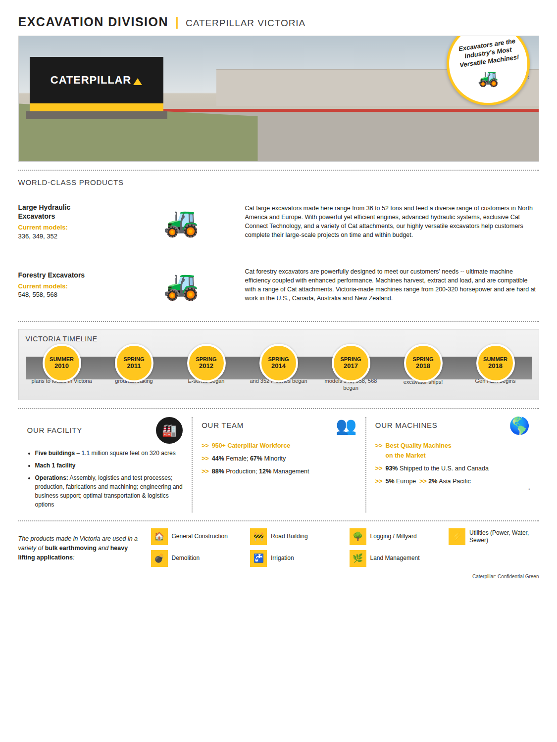EXCAVATION DIVISION
|
CATERPILLAR VICTORIA
CATERPILLAR
Excavators are the Industry’s Most Versatile Machines!
🚜
WORLD-CLASS PRODUCTS
Large Hydraulic
Excavators
Current models:
336, 349, 352
🚜
Cat large excavators made here range from 36 to 52 tons and feed a diverse range of customers in North America and Europe. With powerful yet efficient engines, advanced hydraulic systems, exclusive Cat Connect Technology, and a variety of Cat attachments, our highly versatile excavators help customers complete their large-scale projects on time and within budget.
Forestry Excavators
Current models:
548, 558, 568
🚜
Cat forestry excavators are powerfully designed to meet our customers’ needs -- ultimate machine efficiency coupled with enhanced performance. Machines harvest, extract and load, and are compatible with a range of Cat attachments. Victoria-made machines range from 200-320 horsepower and are hard at work in the U.S., Canada, Australia and New Zealand.
VICTORIA TIMELINE
SUMMER 2010
SPRING 2011
SPRING 2012
SPRING 2014
SPRING 2017
SPRING 2018
SUMMER 2018
Caterpillar announces plans to locate in Victoria
Victoria facility groundbreaking
Production of 320 and 336 E-series began
Production of 336, 349 and 352 F-series began
Production of forestry models 548, 558, 568 began
Victoria’s 10,000th excavator ships!
Production of 336 Next Gen HEX begins
OUR FACILITY
🏭
Five buildings – 1.1 million square feet on 320 acres
Mach 1 facility
Operations: Assembly, logistics and test processes; production, fabrications and machining; engineering and business support; optimal transportation & logistics options
OUR TEAM
👥
>>950+ Caterpillar Workforce
>>44% Female; 67% Minority
>>88% Production; 12% Management
OUR MACHINES
🌎
>>Best Quality Machines
on the Market
>>93% Shipped to the U.S. and Canada
>>5% Europe >> 2% Asia Pacific
•
The products made in Victoria are used in a variety of bulk earthmoving and heavy lifting applications:
🏠General Construction
🚧Road Building
🌳Logging / Millyard
⚡Utilities (Power, Water, Sewer)
💣Demolition
🚰Irrigation
🌿Land Management
Caterpillar: Confidential Green